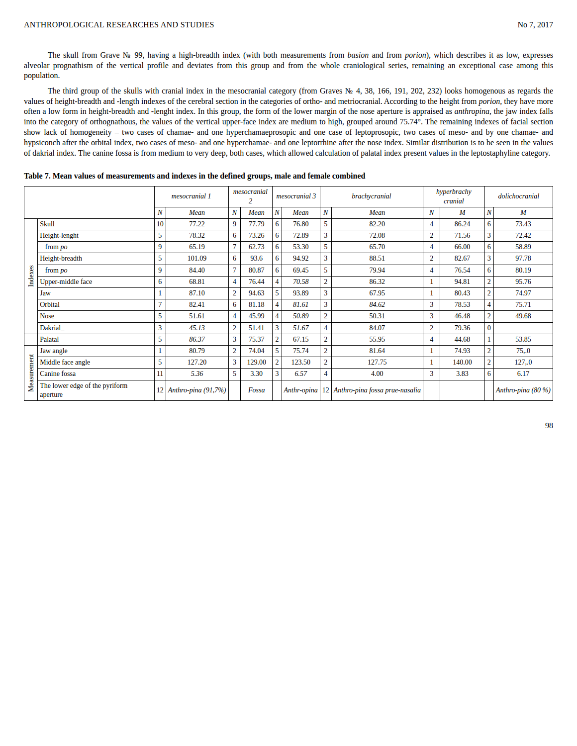ANTHROPOLOGICAL RESEARCHES AND STUDIES No 7, 2017
The skull from Grave № 99, having a high-breadth index (with both measurements from basion and from porion), which describes it as low, expresses alveolar prognathism of the vertical profile and deviates from this group and from the whole craniological series, remaining an exceptional case among this population.
The third group of the skulls with cranial index in the mesocranial category (from Graves № 4, 38, 166, 191, 202, 232) looks homogenous as regards the values of height-breadth and -length indexes of the cerebral section in the categories of ortho- and metriocranial. According to the height from porion, they have more often a low form in height-breadth and -lenght index. In this group, the form of the lower margin of the nose aperture is appraised as anthropina, the jaw index falls into the category of orthognathous, the values of the vertical upper-face index are medium to high, grouped around 75.74°. The remaining indexes of facial section show lack of homogeneity – two cases of chamae- and one hyperchamaeprosopic and one case of leptoprosopic, two cases of meso- and by one chamae- and hypsiconch after the orbital index, two cases of meso- and one hyperchamae- and one leptorrhine after the nose index. Similar distribution is to be seen in the values of dakrial index. The canine fossa is from medium to very deep, both cases, which allowed calculation of palatal index present values in the leptostaphyline category.
Table 7. Mean values of measurements and indexes in the defined groups, male and female combined
| | mesocranial 1 | mesocranial 2 | mesocranial 3 | brachycranial | hyperbrachy cranial | dolichocranial |
| --- | --- | --- | --- | --- | --- | --- |
| N | Mean | N | Mean | N | Mean | N | Mean | N | M | N | M |
| Indexes | Skull | 10 | 77.22 | 9 | 77.79 | 6 | 76.80 | 5 | 82.20 | 4 | 86.24 | 6 | 73.43 |
| Height-lenght | 5 | 78.32 | 6 | 73.26 | 6 | 72.89 | 3 | 72.08 | 2 | 71.56 | 3 | 72.42 |
| from po | 9 | 65.19 | 7 | 62.73 | 6 | 53.30 | 5 | 65.70 | 4 | 66.00 | 6 | 58.89 |
| Height-breadth | 5 | 101.09 | 6 | 93.6 | 6 | 94.92 | 3 | 88.51 | 2 | 82.67 | 3 | 97.78 |
| from po | 9 | 84.40 | 7 | 80.87 | 6 | 69.45 | 5 | 79.94 | 4 | 76.54 | 6 | 80.19 |
| Upper-middle face | 6 | 68.81 | 4 | 76.44 | 4 | 70.58 | 2 | 86.32 | 1 | 94.81 | 2 | 95.76 |
| Jaw | 1 | 87.10 | 2 | 94.63 | 5 | 93.89 | 3 | 67.95 | 1 | 80.43 | 2 | 74.97 |
| Orbital | 7 | 82.41 | 6 | 81.18 | 4 | 81.61 | 3 | 84.62 | 3 | 78.53 | 4 | 75.71 |
| Nose | 5 | 51.61 | 4 | 45.99 | 4 | 50.89 | 2 | 50.31 | 3 | 46.48 | 2 | 49.68 |
| Dakrial_ | 3 | 45.13 | 2 | 51.41 | 3 | 51.67 | 4 | 84.07 | 2 | 79.36 | 0 | |
| | Palatal | 5 | 86.37 | 3 | 75.37 | 2 | 67.15 | 2 | 55.95 | 4 | 44.68 | 1 | 53.85 |
| Measurement | Jaw angle | 1 | 80.79 | 2 | 74.04 | 5 | 75.74 | 2 | 81.64 | 1 | 74.93 | 2 | 75,.0 |
| Middle face angle | 5 | 127.20 | 3 | 129.00 | 2 | 123.50 | 2 | 127.75 | 1 | 140.00 | 2 | 127,.0 |
| Canine fossa | 11 | 5.36 | 5 | 3.30 | 3 | 6.57 | 4 | 4.00 | 3 | 3.83 | 6 | 6.17 |
| The lower edge of the pyriform aperture | 12 | Anthro-pina (91,7%) | | Fossa | | Anthr-opina | 12 | Anthro-pina fossa prae-nasalia | | | | Anthro-pina (80 %) |
98